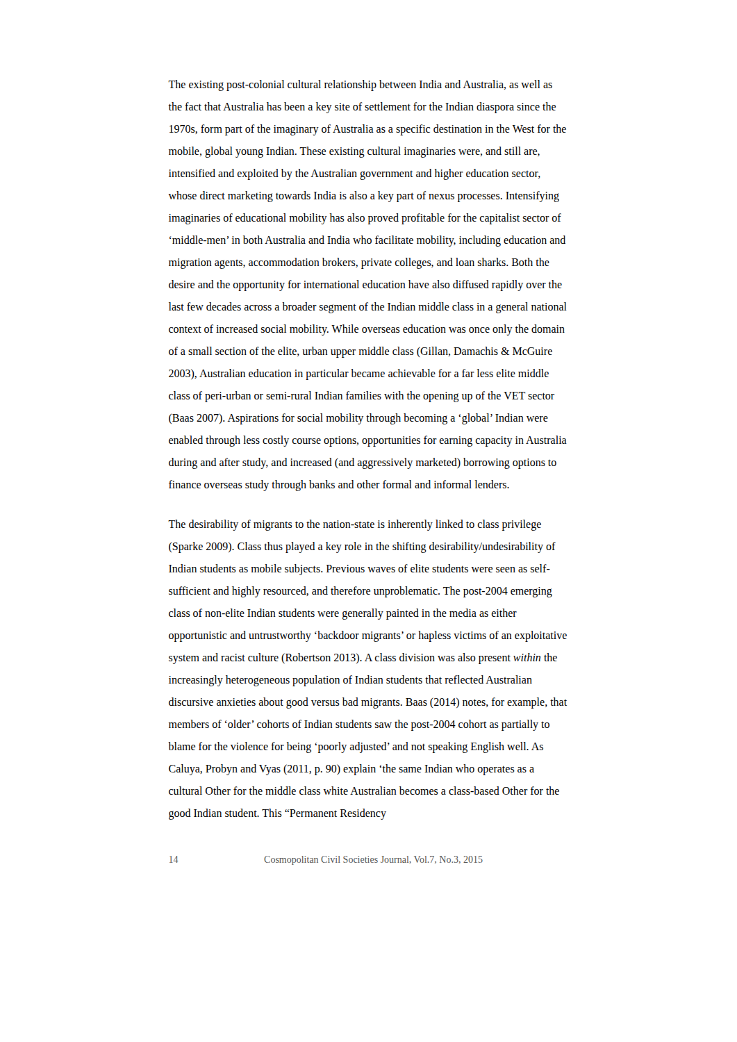The existing post-colonial cultural relationship between India and Australia, as well as the fact that Australia has been a key site of settlement for the Indian diaspora since the 1970s, form part of the imaginary of Australia as a specific destination in the West for the mobile, global young Indian. These existing cultural imaginaries were, and still are, intensified and exploited by the Australian government and higher education sector, whose direct marketing towards India is also a key part of nexus processes. Intensifying imaginaries of educational mobility has also proved profitable for the capitalist sector of ‘middle-men’ in both Australia and India who facilitate mobility, including education and migration agents, accommodation brokers, private colleges, and loan sharks. Both the desire and the opportunity for international education have also diffused rapidly over the last few decades across a broader segment of the Indian middle class in a general national context of increased social mobility. While overseas education was once only the domain of a small section of the elite, urban upper middle class (Gillan, Damachis & McGuire 2003), Australian education in particular became achievable for a far less elite middle class of peri-urban or semi-rural Indian families with the opening up of the VET sector (Baas 2007). Aspirations for social mobility through becoming a ‘global’ Indian were enabled through less costly course options, opportunities for earning capacity in Australia during and after study, and increased (and aggressively marketed) borrowing options to finance overseas study through banks and other formal and informal lenders.
The desirability of migrants to the nation-state is inherently linked to class privilege (Sparke 2009). Class thus played a key role in the shifting desirability/undesirability of Indian students as mobile subjects. Previous waves of elite students were seen as self-sufficient and highly resourced, and therefore unproblematic. The post-2004 emerging class of non-elite Indian students were generally painted in the media as either opportunistic and untrustworthy ‘backdoor migrants’ or hapless victims of an exploitative system and racist culture (Robertson 2013). A class division was also present within the increasingly heterogeneous population of Indian students that reflected Australian discursive anxieties about good versus bad migrants. Baas (2014) notes, for example, that members of ‘older’ cohorts of Indian students saw the post-2004 cohort as partially to blame for the violence for being ‘poorly adjusted’ and not speaking English well. As Caluya, Probyn and Vyas (2011, p. 90) explain ‘the same Indian who operates as a cultural Other for the middle class white Australian becomes a class-based Other for the good Indian student. This “Permanent Residency
14
Cosmopolitan Civil Societies Journal, Vol.7, No.3, 2015